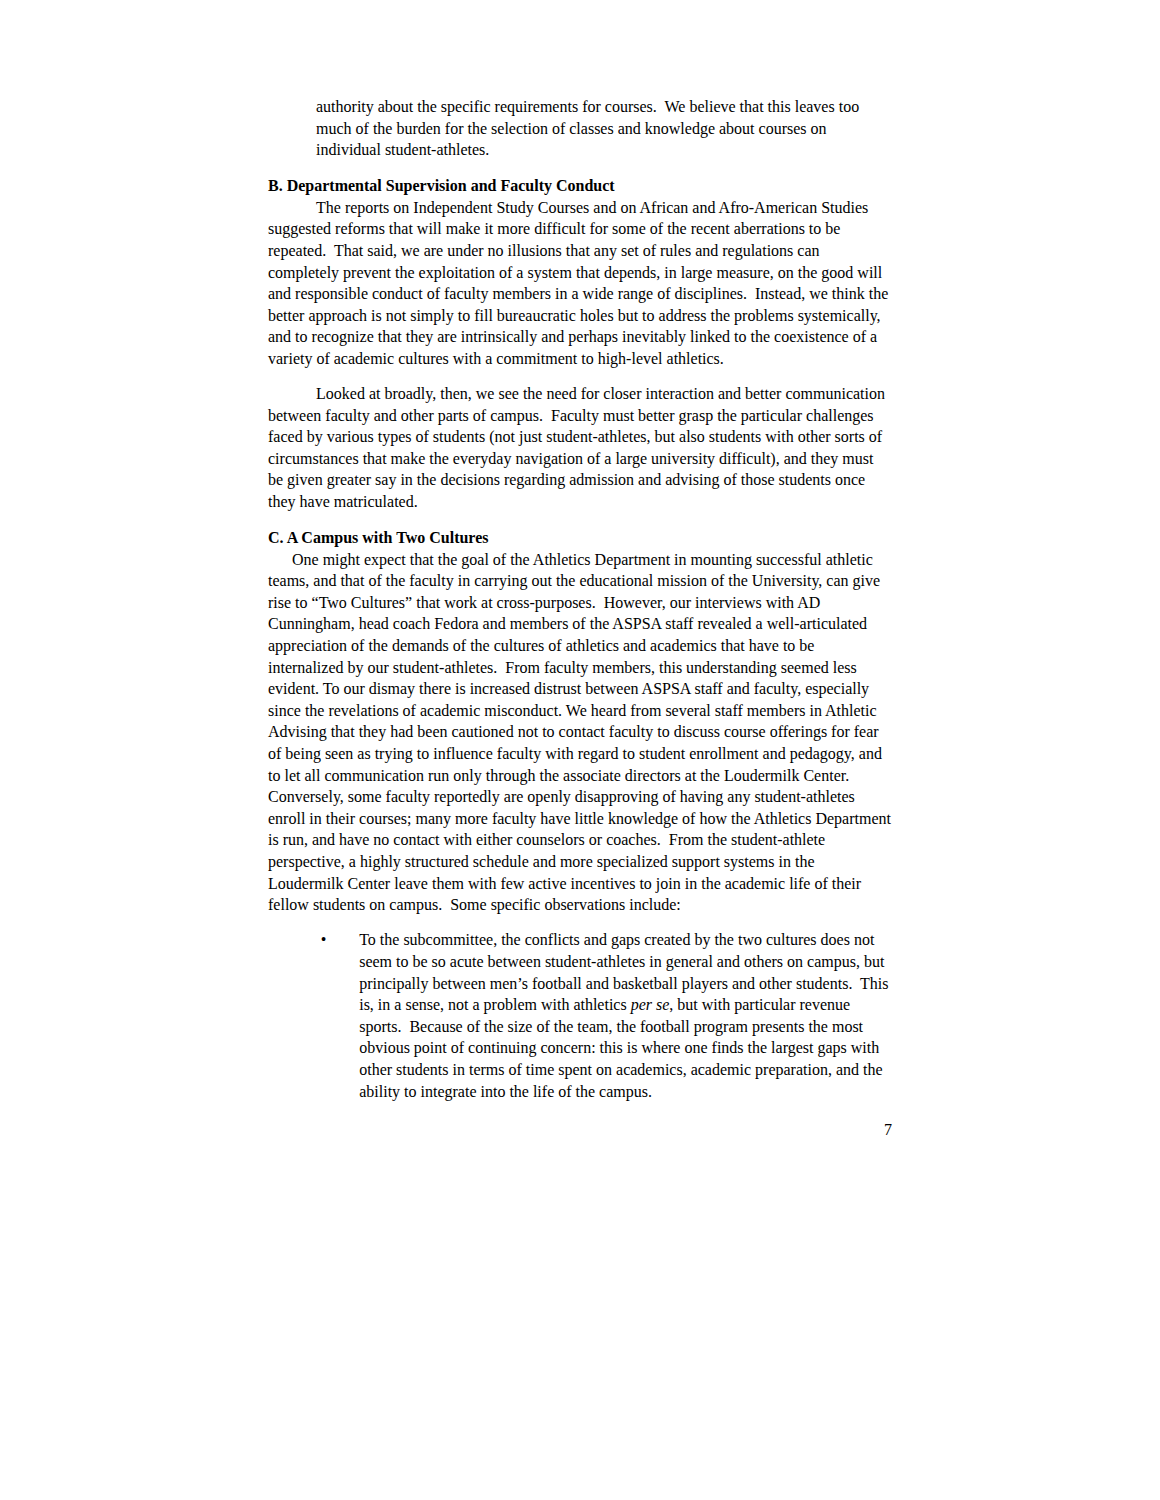authority about the specific requirements for courses. We believe that this leaves too much of the burden for the selection of classes and knowledge about courses on individual student-athletes.
B. Departmental Supervision and Faculty Conduct
The reports on Independent Study Courses and on African and Afro-American Studies suggested reforms that will make it more difficult for some of the recent aberrations to be repeated. That said, we are under no illusions that any set of rules and regulations can completely prevent the exploitation of a system that depends, in large measure, on the good will and responsible conduct of faculty members in a wide range of disciplines. Instead, we think the better approach is not simply to fill bureaucratic holes but to address the problems systemically, and to recognize that they are intrinsically and perhaps inevitably linked to the coexistence of a variety of academic cultures with a commitment to high-level athletics.
Looked at broadly, then, we see the need for closer interaction and better communication between faculty and other parts of campus. Faculty must better grasp the particular challenges faced by various types of students (not just student-athletes, but also students with other sorts of circumstances that make the everyday navigation of a large university difficult), and they must be given greater say in the decisions regarding admission and advising of those students once they have matriculated.
C. A Campus with Two Cultures
One might expect that the goal of the Athletics Department in mounting successful athletic teams, and that of the faculty in carrying out the educational mission of the University, can give rise to “Two Cultures” that work at cross-purposes. However, our interviews with AD Cunningham, head coach Fedora and members of the ASPSA staff revealed a well-articulated appreciation of the demands of the cultures of athletics and academics that have to be internalized by our student-athletes. From faculty members, this understanding seemed less evident. To our dismay there is increased distrust between ASPSA staff and faculty, especially since the revelations of academic misconduct. We heard from several staff members in Athletic Advising that they had been cautioned not to contact faculty to discuss course offerings for fear of being seen as trying to influence faculty with regard to student enrollment and pedagogy, and to let all communication run only through the associate directors at the Loudermilk Center. Conversely, some faculty reportedly are openly disapproving of having any student-athletes enroll in their courses; many more faculty have little knowledge of how the Athletics Department is run, and have no contact with either counselors or coaches. From the student-athlete perspective, a highly structured schedule and more specialized support systems in the Loudermilk Center leave them with few active incentives to join in the academic life of their fellow students on campus. Some specific observations include:
To the subcommittee, the conflicts and gaps created by the two cultures does not seem to be so acute between student-athletes in general and others on campus, but principally between men’s football and basketball players and other students. This is, in a sense, not a problem with athletics per se, but with particular revenue sports. Because of the size of the team, the football program presents the most obvious point of continuing concern: this is where one finds the largest gaps with other students in terms of time spent on academics, academic preparation, and the ability to integrate into the life of the campus.
7